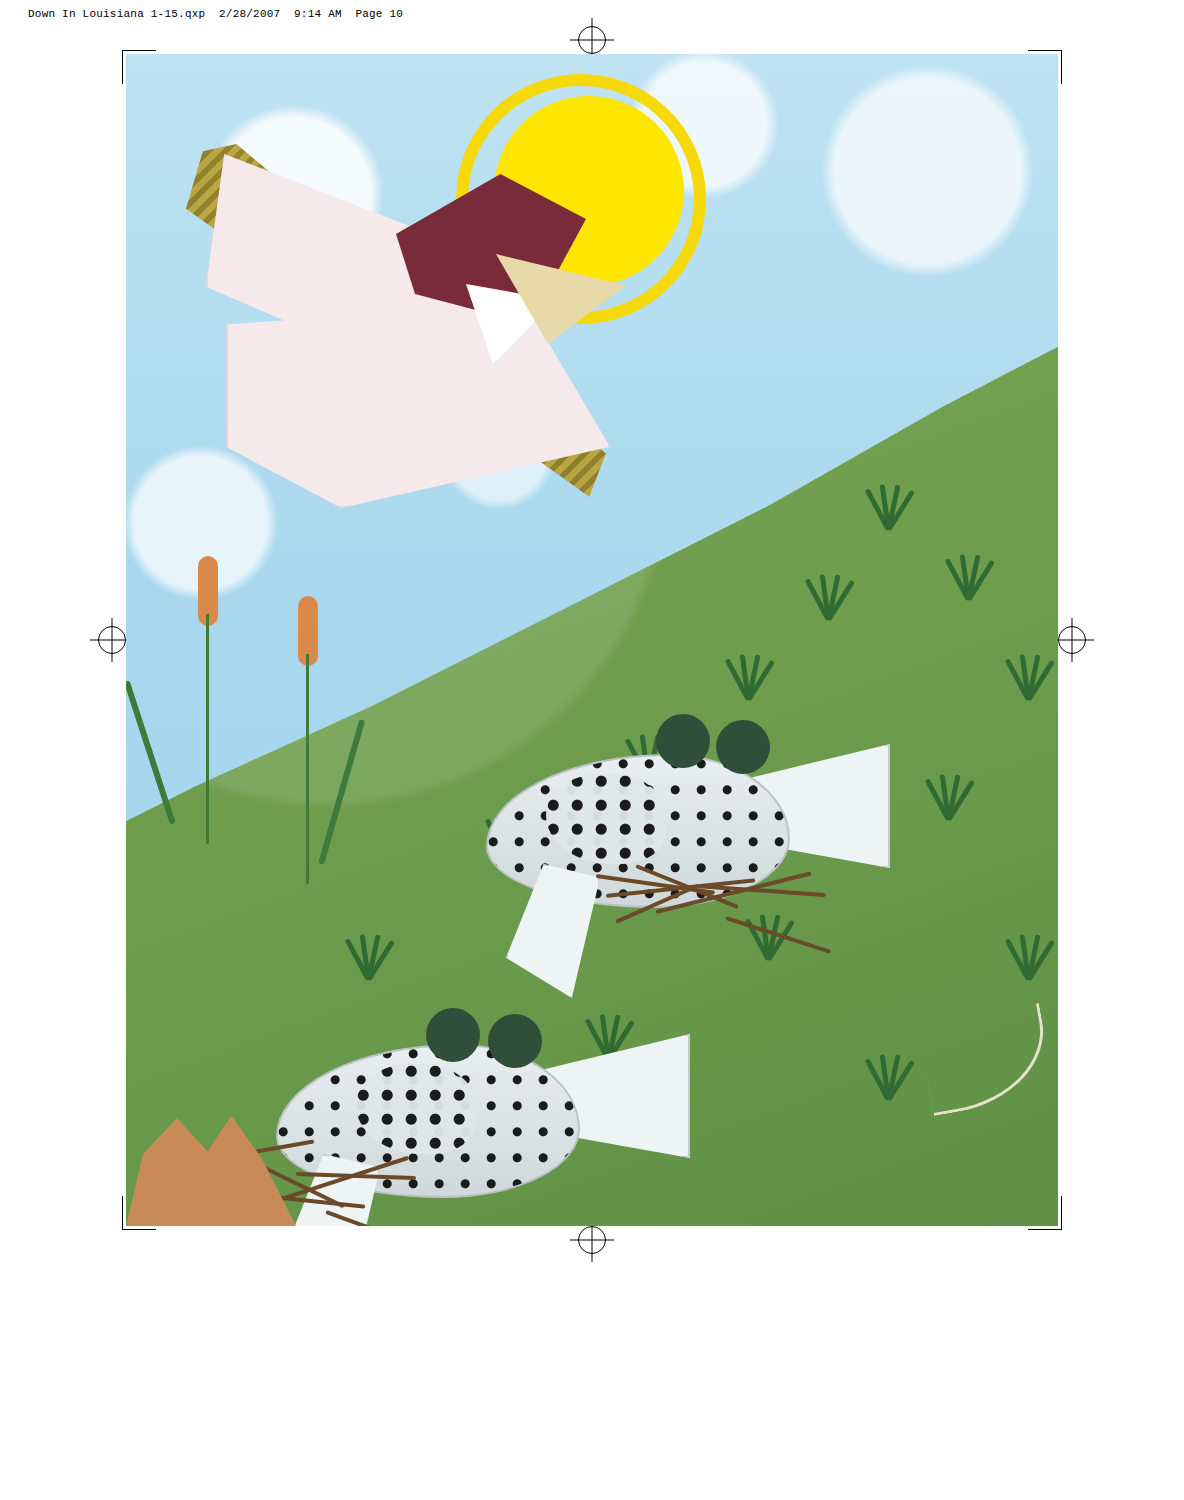Down In Louisiana 1-15.qxp 2/28/2007 9:14 AM Page 10